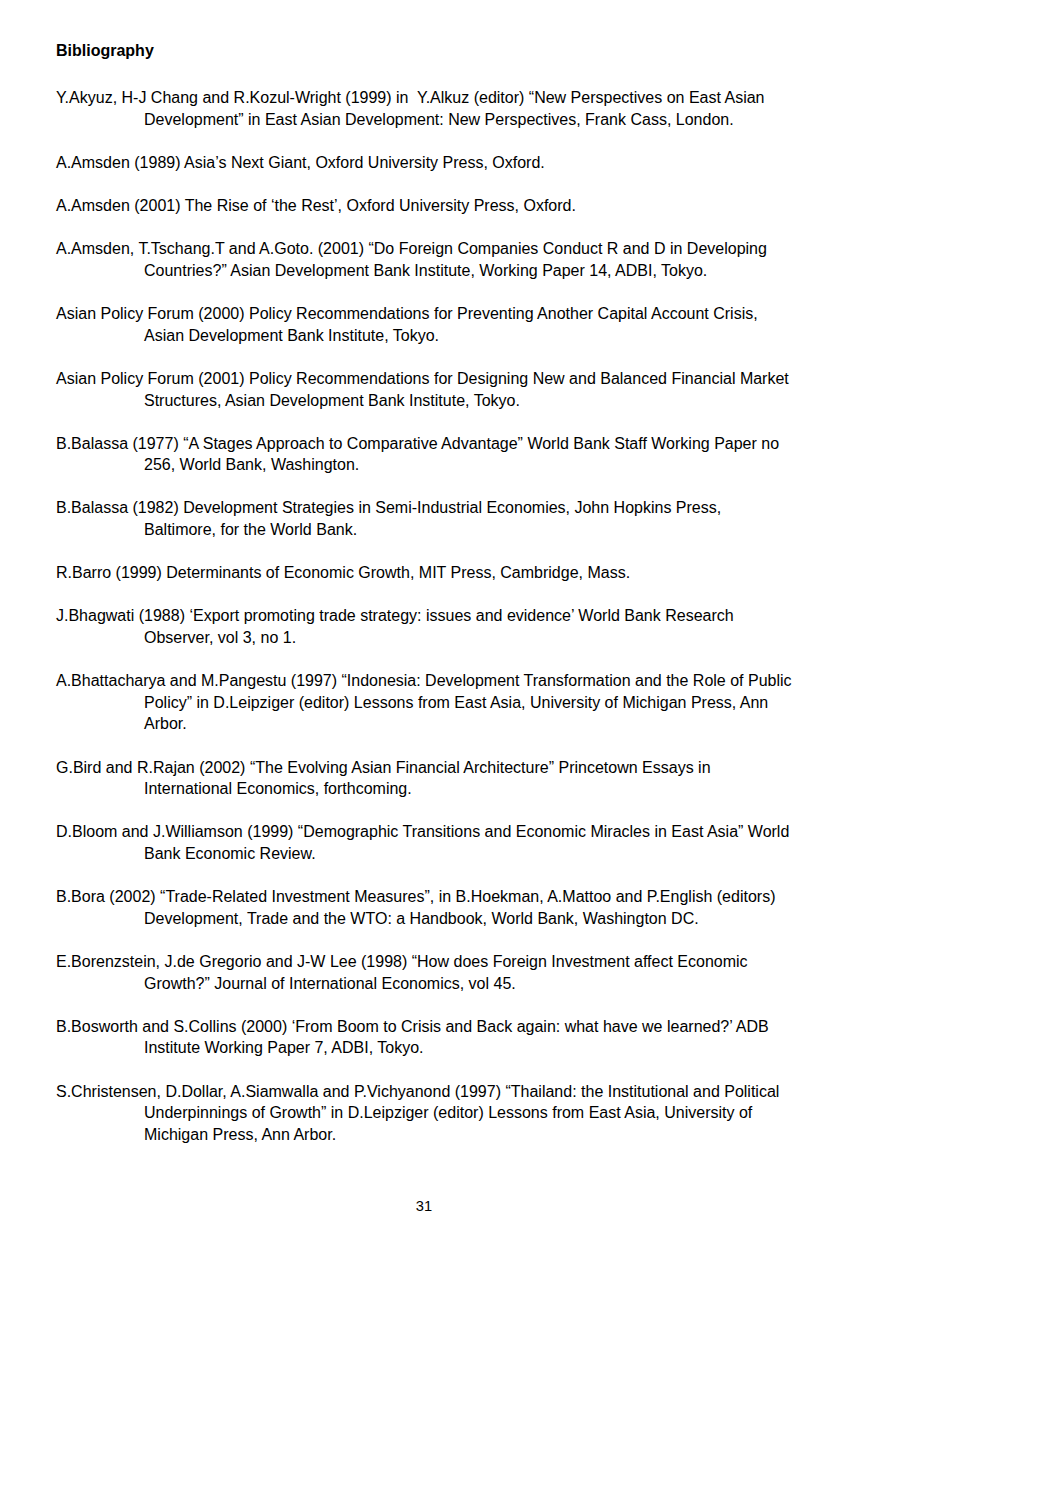Bibliography
Y.Akyuz, H-J Chang and R.Kozul-Wright (1999) in Y.Alkuz (editor) “New Perspectives on East Asian Development” in East Asian Development: New Perspectives, Frank Cass, London.
A.Amsden (1989) Asia’s Next Giant, Oxford University Press, Oxford.
A.Amsden (2001) The Rise of ‘the Rest’, Oxford University Press, Oxford.
A.Amsden, T.Tschang.T and A.Goto. (2001) “Do Foreign Companies Conduct R and D in Developing Countries?” Asian Development Bank Institute, Working Paper 14, ADBI, Tokyo.
Asian Policy Forum (2000) Policy Recommendations for Preventing Another Capital Account Crisis, Asian Development Bank Institute, Tokyo.
Asian Policy Forum (2001) Policy Recommendations for Designing New and Balanced Financial Market Structures, Asian Development Bank Institute, Tokyo.
B.Balassa (1977) “A Stages Approach to Comparative Advantage” World Bank Staff Working Paper no 256, World Bank, Washington.
B.Balassa (1982) Development Strategies in Semi-Industrial Economies, John Hopkins Press, Baltimore, for the World Bank.
R.Barro (1999) Determinants of Economic Growth, MIT Press, Cambridge, Mass.
J.Bhagwati (1988) ‘Export promoting trade strategy: issues and evidence’ World Bank Research Observer, vol 3, no 1.
A.Bhattacharya and M.Pangestu (1997) “Indonesia: Development Transformation and the Role of Public Policy” in D.Leipziger (editor) Lessons from East Asia, University of Michigan Press, Ann Arbor.
G.Bird and R.Rajan (2002) “The Evolving Asian Financial Architecture” Princetown Essays in International Economics, forthcoming.
D.Bloom and J.Williamson (1999) “Demographic Transitions and Economic Miracles in East Asia” World Bank Economic Review.
B.Bora (2002) “Trade-Related Investment Measures”, in B.Hoekman, A.Mattoo and P.English (editors) Development, Trade and the WTO: a Handbook, World Bank, Washington DC.
E.Borenzstein, J.de Gregorio and J-W Lee (1998) “How does Foreign Investment affect Economic Growth?” Journal of International Economics, vol 45.
B.Bosworth and S.Collins (2000) ‘From Boom to Crisis and Back again: what have we learned?’ ADB Institute Working Paper 7, ADBI, Tokyo.
S.Christensen, D.Dollar, A.Siamwalla and P.Vichyanond (1997) “Thailand: the Institutional and Political Underpinnings of Growth” in D.Leipziger (editor) Lessons from East Asia, University of Michigan Press, Ann Arbor.
31